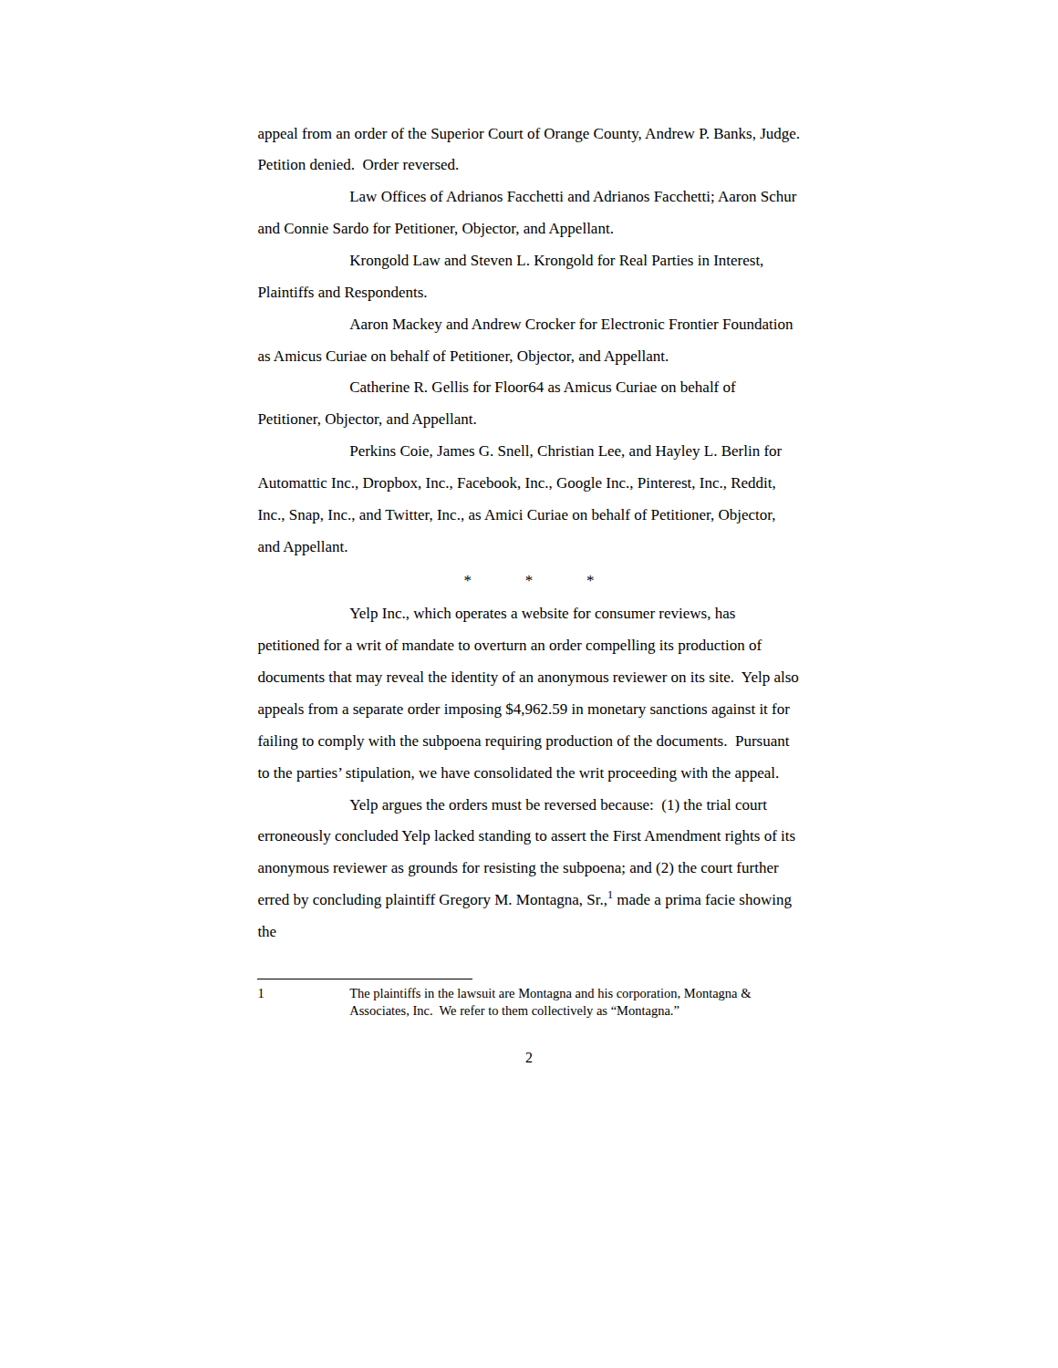appeal from an order of the Superior Court of Orange County, Andrew P. Banks, Judge. Petition denied. Order reversed.
Law Offices of Adrianos Facchetti and Adrianos Facchetti; Aaron Schur and Connie Sardo for Petitioner, Objector, and Appellant.
Krongold Law and Steven L. Krongold for Real Parties in Interest, Plaintiffs and Respondents.
Aaron Mackey and Andrew Crocker for Electronic Frontier Foundation as Amicus Curiae on behalf of Petitioner, Objector, and Appellant.
Catherine R. Gellis for Floor64 as Amicus Curiae on behalf of Petitioner, Objector, and Appellant.
Perkins Coie, James G. Snell, Christian Lee, and Hayley L. Berlin for Automattic Inc., Dropbox, Inc., Facebook, Inc., Google Inc., Pinterest, Inc., Reddit, Inc., Snap, Inc., and Twitter, Inc., as Amici Curiae on behalf of Petitioner, Objector, and Appellant.
* * *
Yelp Inc., which operates a website for consumer reviews, has petitioned for a writ of mandate to overturn an order compelling its production of documents that may reveal the identity of an anonymous reviewer on its site. Yelp also appeals from a separate order imposing $4,962.59 in monetary sanctions against it for failing to comply with the subpoena requiring production of the documents. Pursuant to the parties’ stipulation, we have consolidated the writ proceeding with the appeal.
Yelp argues the orders must be reversed because: (1) the trial court erroneously concluded Yelp lacked standing to assert the First Amendment rights of its anonymous reviewer as grounds for resisting the subpoena; and (2) the court further erred by concluding plaintiff Gregory M. Montagna, Sr.,1 made a prima facie showing the
1 The plaintiffs in the lawsuit are Montagna and his corporation, Montagna & Associates, Inc. We refer to them collectively as “Montagna.”
2